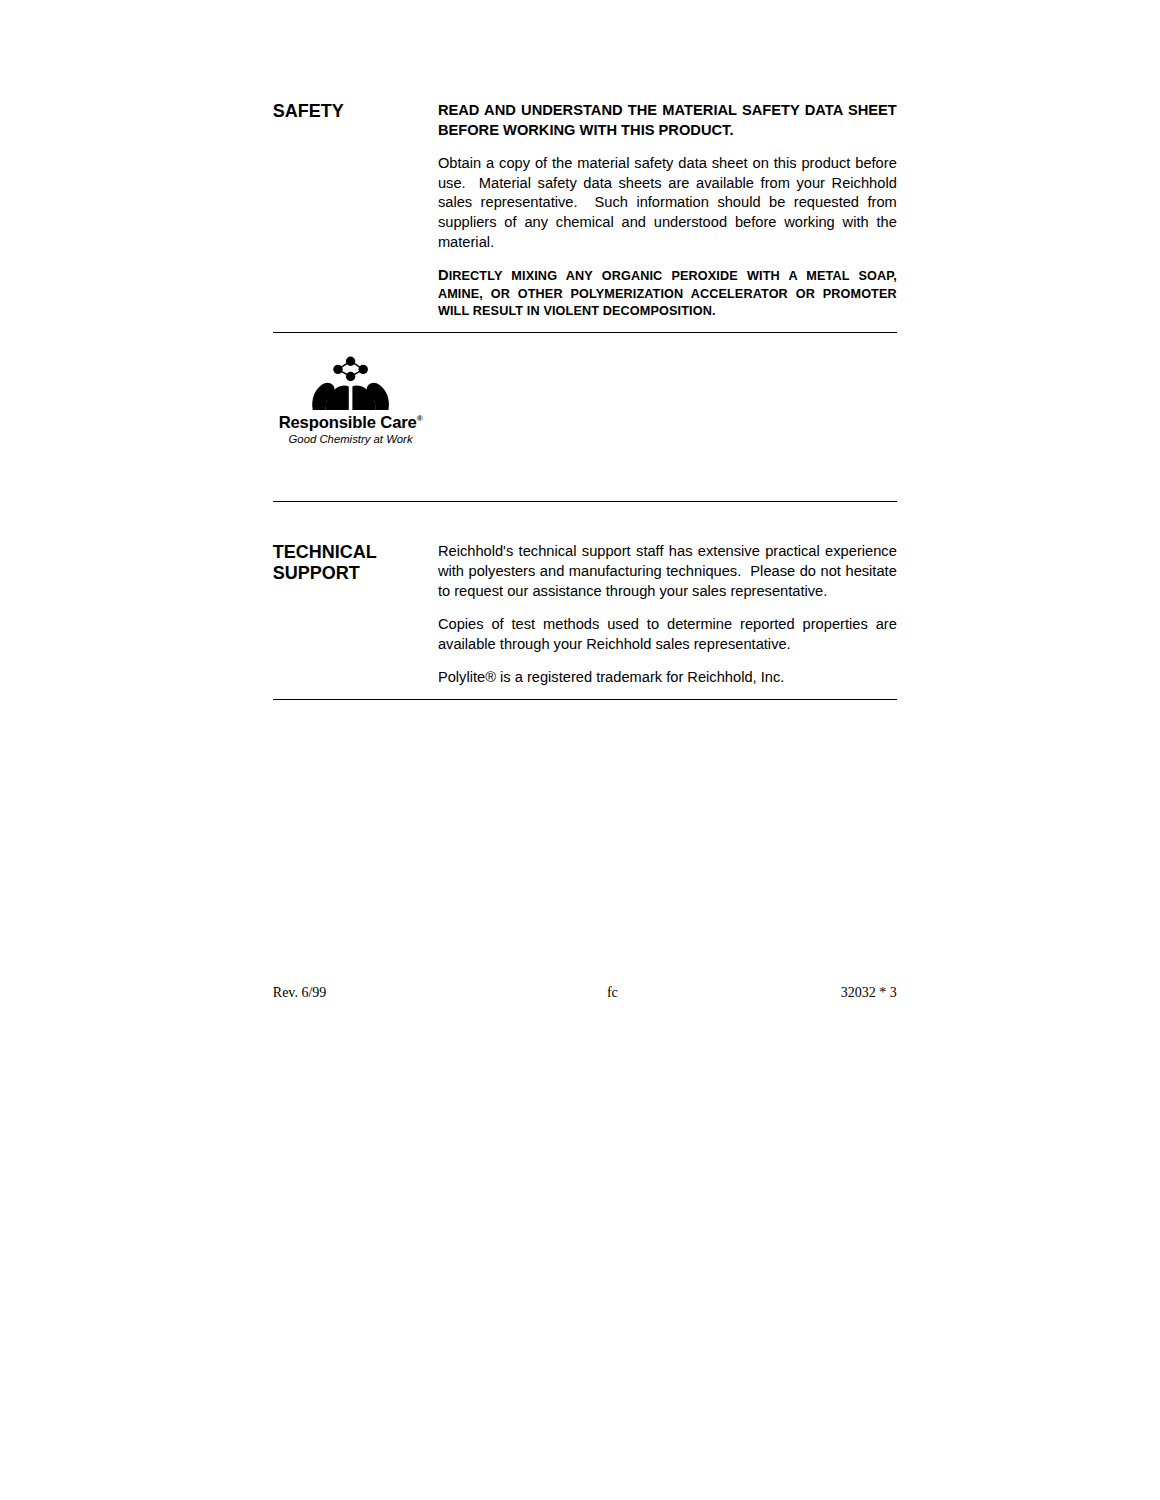SAFETY
READ AND UNDERSTAND THE MATERIAL SAFETY DATA SHEET BEFORE WORKING WITH THIS PRODUCT.
Obtain a copy of the material safety data sheet on this product before use. Material safety data sheets are available from your Reichhold sales representative. Such information should be requested from suppliers of any chemical and understood before working with the material.
DIRECTLY MIXING ANY ORGANIC PEROXIDE WITH A METAL SOAP, AMINE, OR OTHER POLYMERIZATION ACCELERATOR OR PROMOTER WILL RESULT IN VIOLENT DECOMPOSITION.
Responsible Care®
Good Chemistry at Work
TECHNICAL
SUPPORT
Reichhold's technical support staff has extensive practical experience with polyesters and manufacturing techniques. Please do not hesitate to request our assistance through your sales representative.
Copies of test methods used to determine reported properties are available through your Reichhold sales representative.
Polylite® is a registered trademark for Reichhold, Inc.
Rev. 6/99
fc
32032 * 3